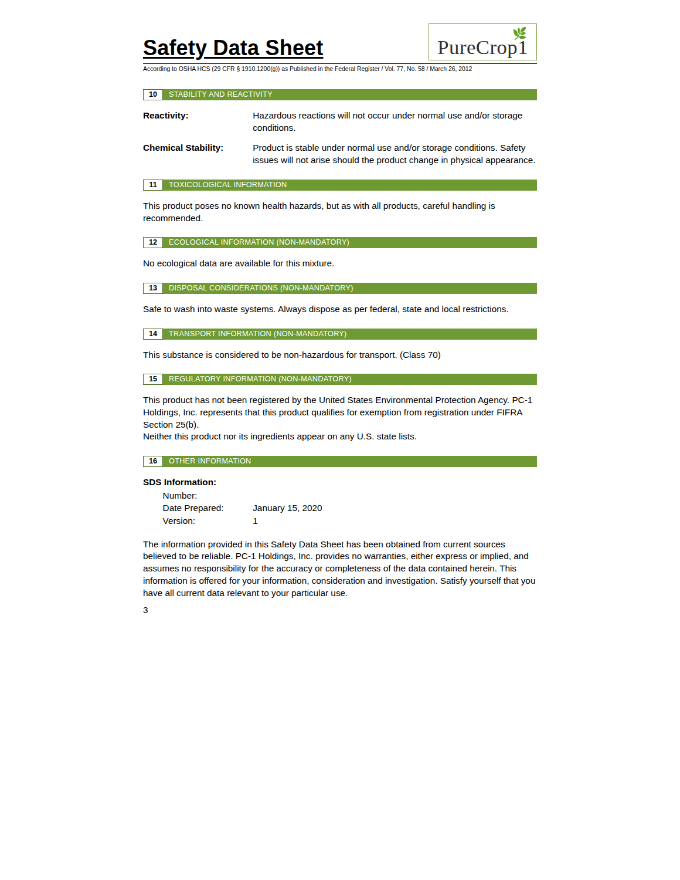🌿 PureCrop1
Safety Data Sheet
According to OSHA HCS (29 CFR § 1910.1200(g)) as Published in the Federal Register / Vol. 77, No. 58 / March 26, 2012
10
STABILITY AND REACTIVITY
Reactivity:
Hazardous reactions will not occur under normal use and/or storage conditions.
Chemical Stability:
Product is stable under normal use and/or storage conditions. Safety issues will not arise should the product change in physical appearance.
11
TOXICOLOGICAL INFORMATION
This product poses no known health hazards, but as with all products, careful handling is recommended.
12
ECOLOGICAL INFORMATION (NON-MANDATORY)
No ecological data are available for this mixture.
13
DISPOSAL CONSIDERATIONS (NON-MANDATORY)
Safe to wash into waste systems. Always dispose as per federal, state and local restrictions.
14
TRANSPORT INFORMATION (NON-MANDATORY)
This substance is considered to be non-hazardous for transport. (Class 70)
15
REGULATORY INFORMATION (NON-MANDATORY)
This product has not been registered by the United States Environmental Protection Agency. PC-1 Holdings, Inc. represents that this product qualifies for exemption from registration under FIFRA Section 25(b).
Neither this product nor its ingredients appear on any U.S. state lists.
16
OTHER INFORMATION
SDS Information:
| Number: | |
| Date Prepared: | January 15, 2020 |
| Version: | 1 |
The information provided in this Safety Data Sheet has been obtained from current sources believed to be reliable. PC-1 Holdings, Inc. provides no warranties, either express or implied, and assumes no responsibility for the accuracy or completeness of the data contained herein. This information is offered for your information, consideration and investigation. Satisfy yourself that you have all current data relevant to your particular use.
3